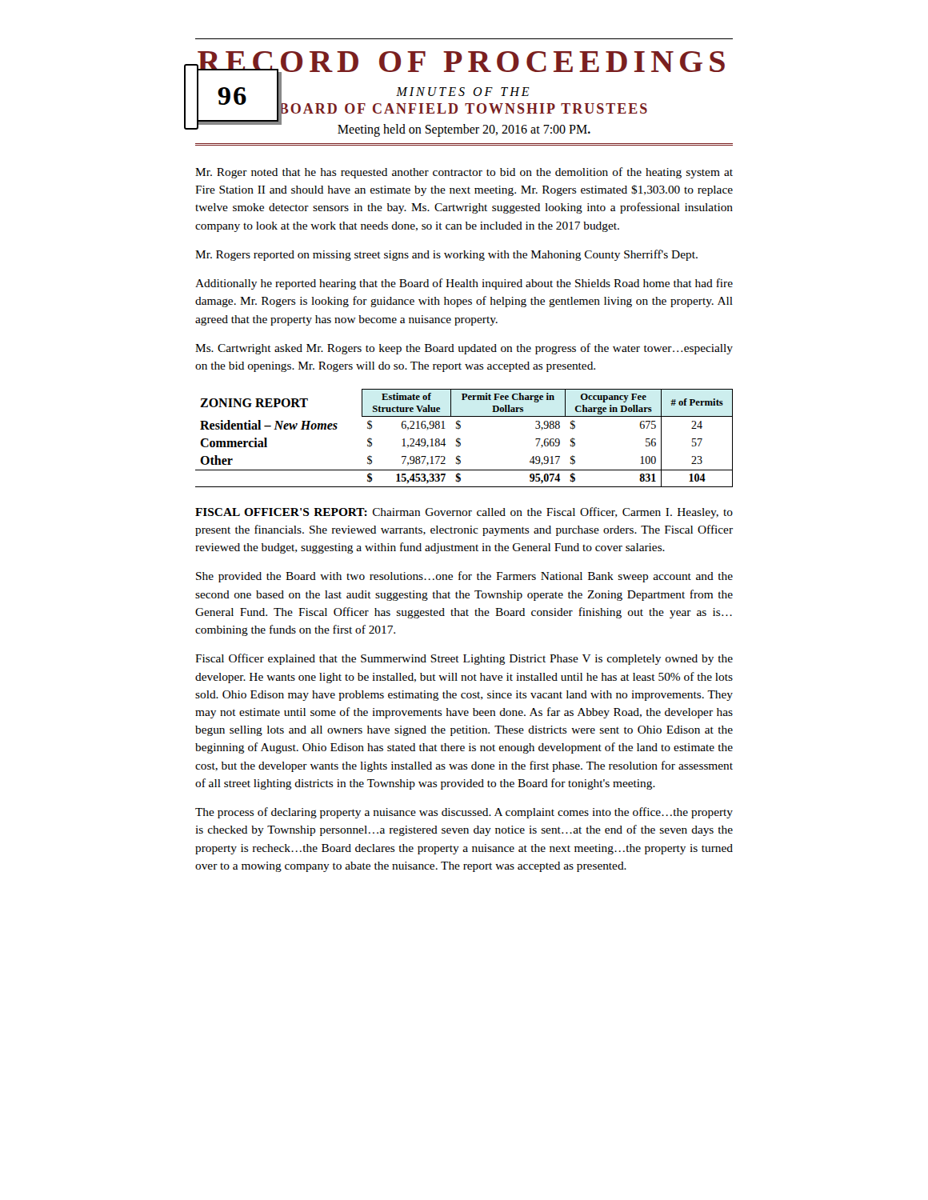RECORD OF PROCEEDINGS
MINUTES OF THE
BOARD OF CANFIELD TOWNSHIP TRUSTEES
Meeting held on September 20, 2016 at 7:00 PM.
96
Mr. Roger noted that he has requested another contractor to bid on the demolition of the heating system at Fire Station II and should have an estimate by the next meeting. Mr. Rogers estimated $1,303.00 to replace twelve smoke detector sensors in the bay. Ms. Cartwright suggested looking into a professional insulation company to look at the work that needs done, so it can be included in the 2017 budget.
Mr. Rogers reported on missing street signs and is working with the Mahoning County Sherriff's Dept.
Additionally he reported hearing that the Board of Health inquired about the Shields Road home that had fire damage. Mr. Rogers is looking for guidance with hopes of helping the gentlemen living on the property. All agreed that the property has now become a nuisance property.
Ms. Cartwright asked Mr. Rogers to keep the Board updated on the progress of the water tower…especially on the bid openings. Mr. Rogers will do so. The report was accepted as presented.
| ZONING REPORT | Estimate of Structure Value | Permit Fee Charge in Dollars | Occupancy Fee Charge in Dollars | # of Permits |
| Residential – New Homes | $ | 6,216,981 | $ | 3,988 | $ | 675 | 24 |
| Commercial | $ | 1,249,184 | $ | 7,669 | $ | 56 | 57 |
| Other | $ | 7,987,172 | $ | 49,917 | $ | 100 | 23 |
| | $ | 15,453,337 | $ | 95,074 | $ | 831 | 104 |
FISCAL OFFICER'S REPORT: Chairman Governor called on the Fiscal Officer, Carmen I. Heasley, to present the financials. She reviewed warrants, electronic payments and purchase orders. The Fiscal Officer reviewed the budget, suggesting a within fund adjustment in the General Fund to cover salaries.
She provided the Board with two resolutions…one for the Farmers National Bank sweep account and the second one based on the last audit suggesting that the Township operate the Zoning Department from the General Fund. The Fiscal Officer has suggested that the Board consider finishing out the year as is…combining the funds on the first of 2017.
Fiscal Officer explained that the Summerwind Street Lighting District Phase V is completely owned by the developer. He wants one light to be installed, but will not have it installed until he has at least 50% of the lots sold. Ohio Edison may have problems estimating the cost, since its vacant land with no improvements. They may not estimate until some of the improvements have been done. As far as Abbey Road, the developer has begun selling lots and all owners have signed the petition. These districts were sent to Ohio Edison at the beginning of August. Ohio Edison has stated that there is not enough development of the land to estimate the cost, but the developer wants the lights installed as was done in the first phase. The resolution for assessment of all street lighting districts in the Township was provided to the Board for tonight's meeting.
The process of declaring property a nuisance was discussed. A complaint comes into the office…the property is checked by Township personnel…a registered seven day notice is sent…at the end of the seven days the property is recheck…the Board declares the property a nuisance at the next meeting…the property is turned over to a mowing company to abate the nuisance. The report was accepted as presented.